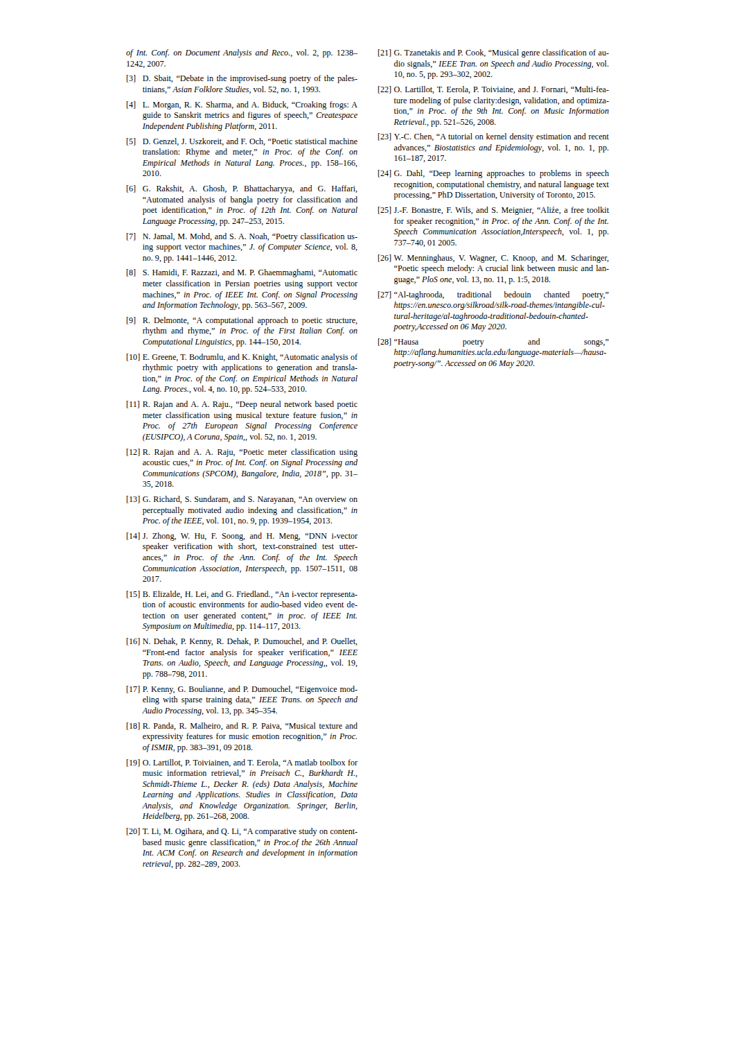of Int. Conf. on Document Analysis and Reco., vol. 2, pp. 1238–1242, 2007.
[3] D. Sbait, “Debate in the improvised-sung poetry of the palestinians,” Asian Folklore Studies, vol. 52, no. 1, 1993.
[4] L. Morgan, R. K. Sharma, and A. Biduck, “Croaking frogs: A guide to Sanskrit metrics and figures of speech,” Createspace Independent Publishing Platform, 2011.
[5] D. Genzel, J. Uszkoreit, and F. Och, “Poetic statistical machine translation: Rhyme and meter,” in Proc. of the Conf. on Empirical Methods in Natural Lang. Proces., pp. 158–166, 2010.
[6] G. Rakshit, A. Ghosh, P. Bhattacharyya, and G. Haffari, “Automated analysis of bangla poetry for classification and poet identification,” in Proc. of 12th Int. Conf. on Natural Language Processing, pp. 247–253, 2015.
[7] N. Jamal, M. Mohd, and S. A. Noah, “Poetry classification using support vector machines,” J. of Computer Science, vol. 8, no. 9, pp. 1441–1446, 2012.
[8] S. Hamidi, F. Razzazi, and M. P. Ghaemmaghami, “Automatic meter classification in Persian poetries using support vector machines,” in Proc. of IEEE Int. Conf. on Signal Processing and Information Technology, pp. 563–567, 2009.
[9] R. Delmonte, “A computational approach to poetic structure, rhythm and rhyme,” in Proc. of the First Italian Conf. on Computational Linguistics, pp. 144–150, 2014.
[10] E. Greene, T. Bodrumlu, and K. Knight, “Automatic analysis of rhythmic poetry with applications to generation and translation,” in Proc. of the Conf. on Empirical Methods in Natural Lang. Proces., vol. 4, no. 10, pp. 524–533, 2010.
[11] R. Rajan and A. A. Raju., “Deep neural network based poetic meter classification using musical texture feature fusion,” in Proc. of 27th European Signal Processing Conference (EUSIPCO), A Coruna, Spain,, vol. 52, no. 1, 2019.
[12] R. Rajan and A. A. Raju, “Poetic meter classification using acoustic cues,” in Proc. of Int. Conf. on Signal Processing and Communications (SPCOM), Bangalore, India, 2018”, pp. 31–35, 2018.
[13] G. Richard, S. Sundaram, and S. Narayanan, “An overview on perceptually motivated audio indexing and classification,” in Proc. of the IEEE, vol. 101, no. 9, pp. 1939–1954, 2013.
[14] J. Zhong, W. Hu, F. Soong, and H. Meng, “DNN i-vector speaker verification with short, text-constrained test utterances,” in Proc. of the Ann. Conf. of the Int. Speech Communication Association, Interspeech, pp. 1507–1511, 08 2017.
[15] B. Elizalde, H. Lei, and G. Friedland., “An i-vector representation of acoustic environments for audio-based video event detection on user generated content,” in proc. of IEEE Int. Symposium on Multimedia, pp. 114–117, 2013.
[16] N. Dehak, P. Kenny, R. Dehak, P. Dumouchel, and P. Ouellet, “Front-end factor analysis for speaker verification,” IEEE Trans. on Audio, Speech, and Language Processing,, vol. 19, pp. 788–798, 2011.
[17] P. Kenny, G. Boulianne, and P. Dumouchel, “Eigenvoice modeling with sparse training data,” IEEE Trans. on Speech and Audio Processing, vol. 13, pp. 345–354.
[18] R. Panda, R. Malheiro, and R. P. Paiva, “Musical texture and expressivity features for music emotion recognition,” in Proc. of ISMIR, pp. 383–391, 09 2018.
[19] O. Lartillot, P. Toiviainen, and T. Eerola, “A matlab toolbox for music information retrieval,” in Preisach C., Burkhardt H., Schmidt-Thieme L., Decker R. (eds) Data Analysis, Machine Learning and Applications. Studies in Classification, Data Analysis, and Knowledge Organization. Springer, Berlin, Heidelberg, pp. 261–268, 2008.
[20] T. Li, M. Ogihara, and Q. Li, “A comparative study on content-based music genre classification,” in Proc.of the 26th Annual Int. ACM Conf. on Research and development in information retrieval, pp. 282–289, 2003.
[21] G. Tzanetakis and P. Cook, “Musical genre classification of audio signals,” IEEE Tran. on Speech and Audio Processing, vol. 10, no. 5, pp. 293–302, 2002.
[22] O. Lartillot, T. Eerola, P. Toiviaine, and J. Fornari, “Multi-feature modeling of pulse clarity:design, validation, and optimization,” in Proc. of the 9th Int. Conf. on Music Information Retrieval., pp. 521–526, 2008.
[23] Y.-C. Chen, “A tutorial on kernel density estimation and recent advances,” Biostatistics and Epidemiology, vol. 1, no. 1, pp. 161–187, 2017.
[24] G. Dahl, “Deep learning approaches to problems in speech recognition, computational chemistry, and natural language text processing,” PhD Dissertation, University of Toronto, 2015.
[25] J.-F. Bonastre, F. Wils, and S. Meignier, “Aliźe, a free toolkit for speaker recognition,” in Proc. of the Ann. Conf. of the Int. Speech Communication Association,Interspeech, vol. 1, pp. 737–740, 01 2005.
[26] W. Menninghaus, V. Wagner, C. Knoop, and M. Scharinger, “Poetic speech melody: A crucial link between music and language,” PloS one, vol. 13, no. 11, p. 1:5, 2018.
[27]“Al-taghrooda, traditional bedouin chanted poetry,” https://en.unesco.org/silkroad/silk-road-themes/intangible-cultural-heritage/al-taghrooda-traditional-bedouin-chanted-poetry,Accessed on 06 May 2020.
[28]“Hausa poetry and songs,” http://aflang.humanities.ucla.edu/language-materials—/hausa-poetry-song/”. Accessed on 06 May 2020.